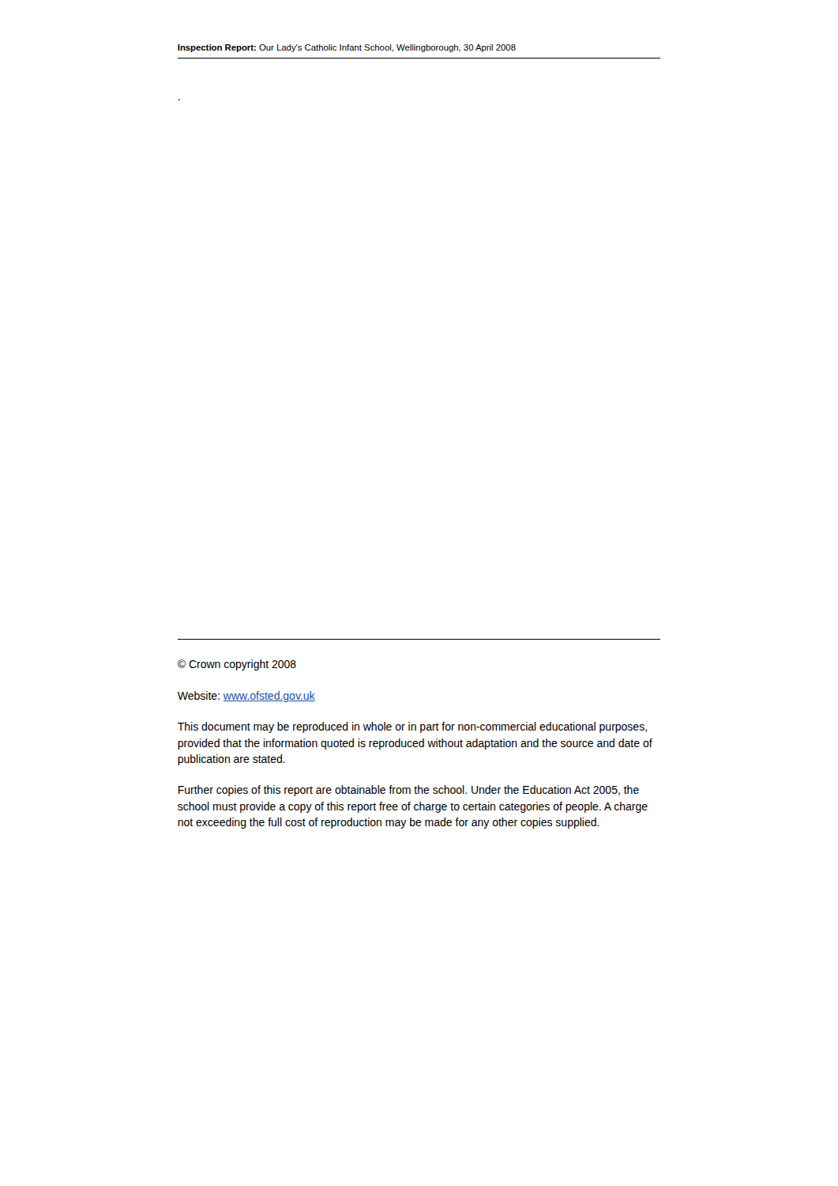Inspection Report: Our Lady's Catholic Infant School, Wellingborough, 30 April 2008
.
© Crown copyright 2008
Website: www.ofsted.gov.uk
This document may be reproduced in whole or in part for non-commercial educational purposes, provided that the information quoted is reproduced without adaptation and the source and date of publication are stated.
Further copies of this report are obtainable from the school. Under the Education Act 2005, the school must provide a copy of this report free of charge to certain categories of people. A charge not exceeding the full cost of reproduction may be made for any other copies supplied.